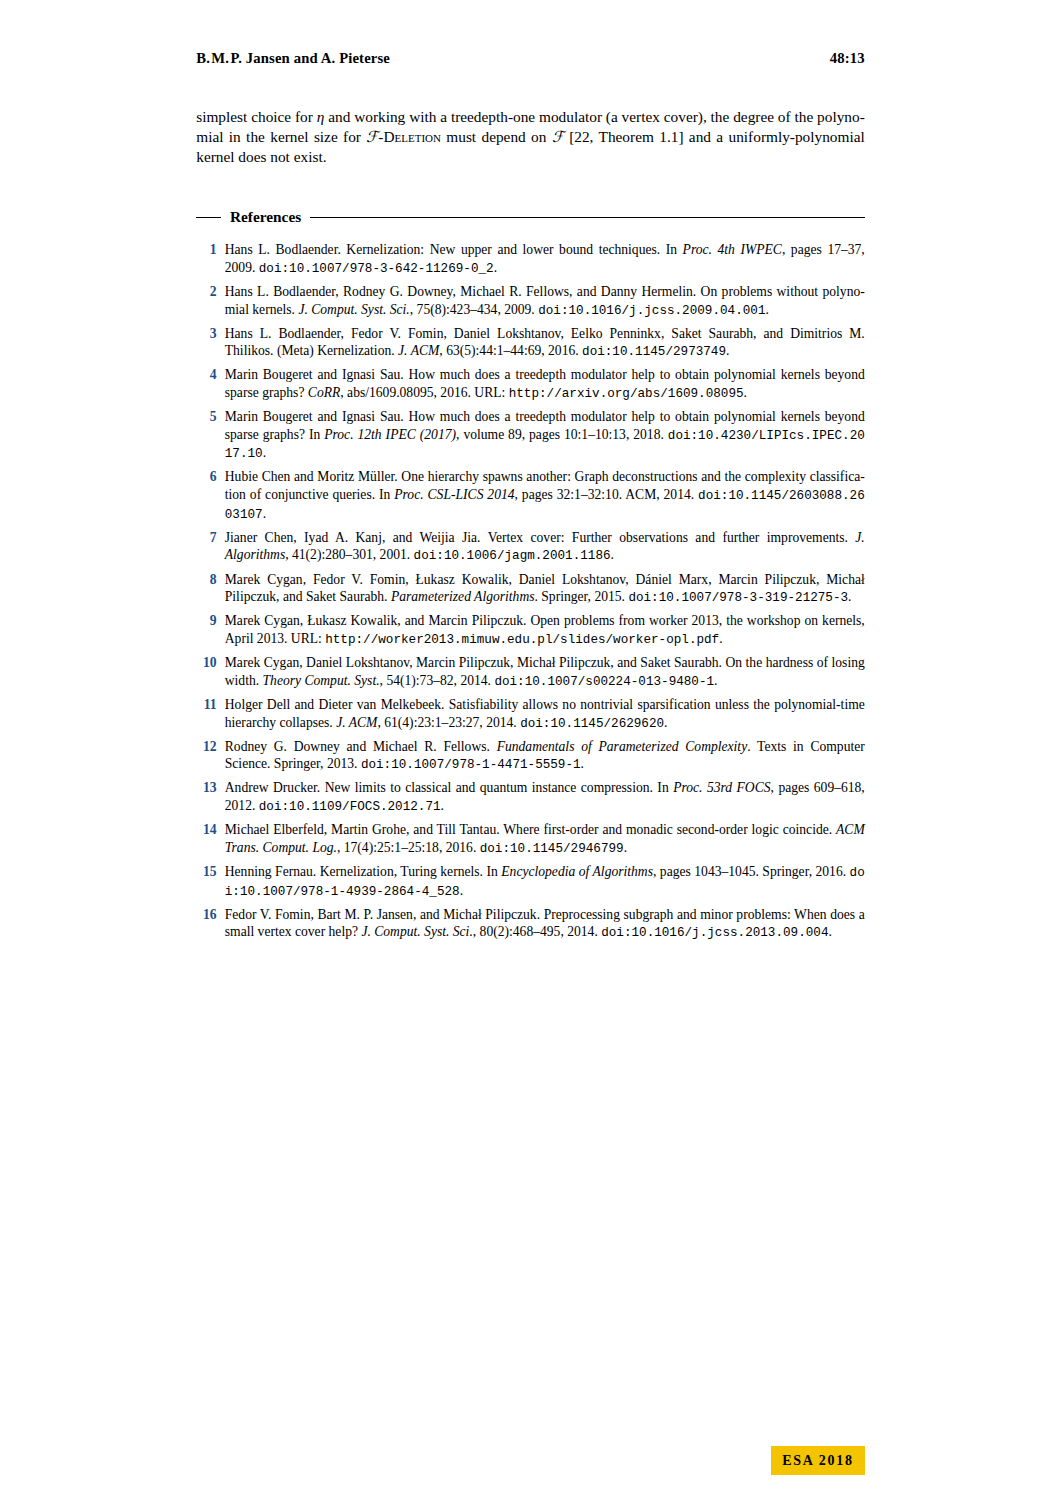B. M. P. Jansen and A. Pieterse
48:13
simplest choice for η and working with a treedepth-one modulator (a vertex cover), the degree of the polynomial in the kernel size for ℱ-Deletion must depend on ℱ [22, Theorem 1.1] and a uniformly-polynomial kernel does not exist.
References
Hans L. Bodlaender. Kernelization: New upper and lower bound techniques. In Proc. 4th IWPEC, pages 17–37, 2009. doi:10.1007/978-3-642-11269-0_2.
Hans L. Bodlaender, Rodney G. Downey, Michael R. Fellows, and Danny Hermelin. On problems without polynomial kernels. J. Comput. Syst. Sci., 75(8):423–434, 2009. doi:10.1016/j.jcss.2009.04.001.
Hans L. Bodlaender, Fedor V. Fomin, Daniel Lokshtanov, Eelko Penninkx, Saket Saurabh, and Dimitrios M. Thilikos. (Meta) Kernelization. J. ACM, 63(5):44:1–44:69, 2016. doi:10.1145/2973749.
Marin Bougeret and Ignasi Sau. How much does a treedepth modulator help to obtain polynomial kernels beyond sparse graphs? CoRR, abs/1609.08095, 2016. URL: http://arxiv.org/abs/1609.08095.
Marin Bougeret and Ignasi Sau. How much does a treedepth modulator help to obtain polynomial kernels beyond sparse graphs? In Proc. 12th IPEC (2017), volume 89, pages 10:1–10:13, 2018. doi:10.4230/LIPIcs.IPEC.2017.10.
Hubie Chen and Moritz Müller. One hierarchy spawns another: Graph deconstructions and the complexity classification of conjunctive queries. In Proc. CSL-LICS 2014, pages 32:1–32:10. ACM, 2014. doi:10.1145/2603088.2603107.
Jianer Chen, Iyad A. Kanj, and Weijia Jia. Vertex cover: Further observations and further improvements. J. Algorithms, 41(2):280–301, 2001. doi:10.1006/jagm.2001.1186.
Marek Cygan, Fedor V. Fomin, Łukasz Kowalik, Daniel Lokshtanov, Dániel Marx, Marcin Pilipczuk, Michał Pilipczuk, and Saket Saurabh. Parameterized Algorithms. Springer, 2015. doi:10.1007/978-3-319-21275-3.
Marek Cygan, Łukasz Kowalik, and Marcin Pilipczuk. Open problems from worker 2013, the workshop on kernels, April 2013. URL: http://worker2013.mimuw.edu.pl/slides/worker-opl.pdf.
Marek Cygan, Daniel Lokshtanov, Marcin Pilipczuk, Michał Pilipczuk, and Saket Saurabh. On the hardness of losing width. Theory Comput. Syst., 54(1):73–82, 2014. doi:10.1007/s00224-013-9480-1.
Holger Dell and Dieter van Melkebeek. Satisfiability allows no nontrivial sparsification unless the polynomial-time hierarchy collapses. J. ACM, 61(4):23:1–23:27, 2014. doi:10.1145/2629620.
Rodney G. Downey and Michael R. Fellows. Fundamentals of Parameterized Complexity. Texts in Computer Science. Springer, 2013. doi:10.1007/978-1-4471-5559-1.
Andrew Drucker. New limits to classical and quantum instance compression. In Proc. 53rd FOCS, pages 609–618, 2012. doi:10.1109/FOCS.2012.71.
Michael Elberfeld, Martin Grohe, and Till Tantau. Where first-order and monadic second-order logic coincide. ACM Trans. Comput. Log., 17(4):25:1–25:18, 2016. doi:10.1145/2946799.
Henning Fernau. Kernelization, Turing kernels. In Encyclopedia of Algorithms, pages 1043–1045. Springer, 2016. doi:10.1007/978-1-4939-2864-4_528.
Fedor V. Fomin, Bart M. P. Jansen, and Michał Pilipczuk. Preprocessing subgraph and minor problems: When does a small vertex cover help? J. Comput. Syst. Sci., 80(2):468–495, 2014. doi:10.1016/j.jcss.2013.09.004.
ESA 2018